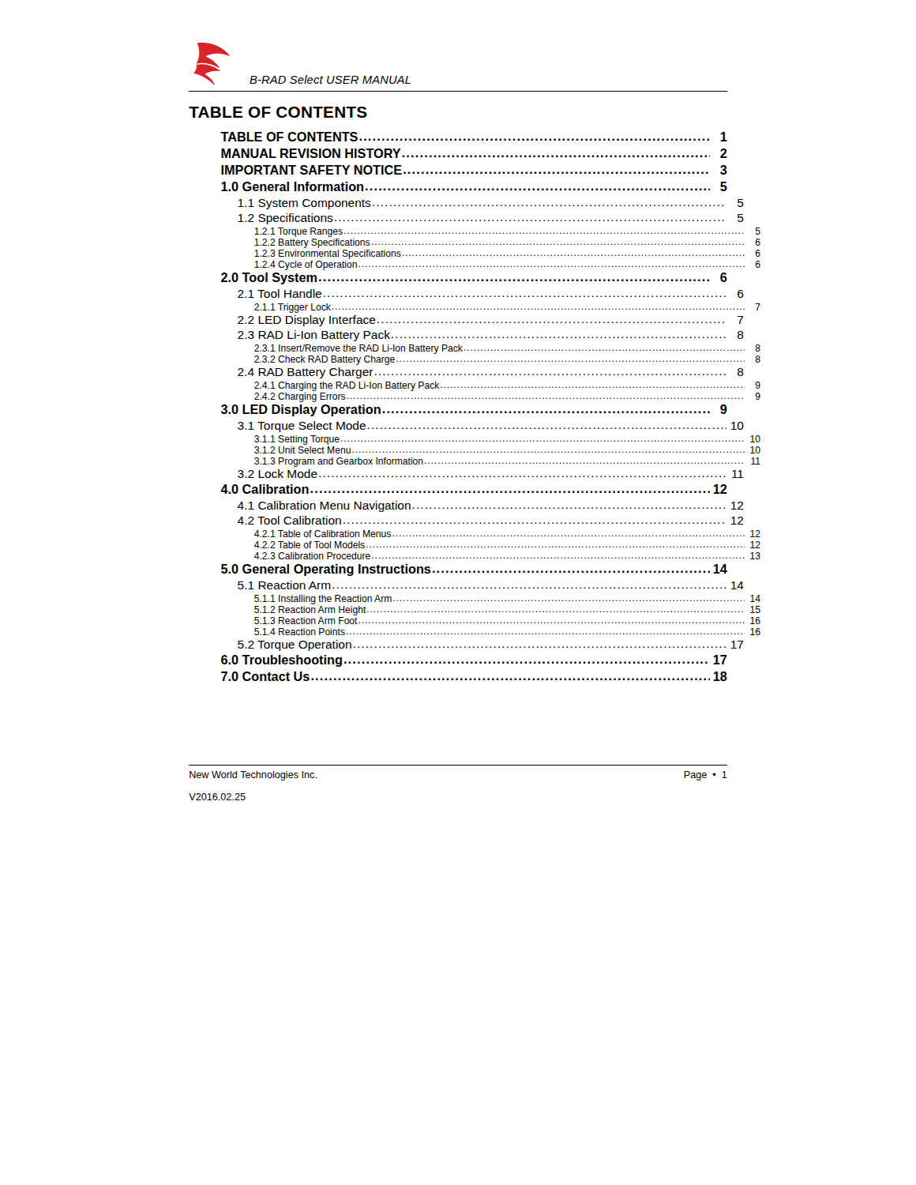B-RAD Select USER MANUAL
TABLE OF CONTENTS
TABLE OF CONTENTS 1
MANUAL REVISION HISTORY 2
IMPORTANT SAFETY NOTICE 3
1.0 General Information 5
1.1 System Components 5
1.2 Specifications 5
1.2.1 Torque Ranges 5
1.2.2 Battery Specifications 6
1.2.3 Environmental Specifications 6
1.2.4 Cycle of Operation 6
2.0 Tool System 6
2.1 Tool Handle 6
2.1.1 Trigger Lock 7
2.2 LED Display Interface 7
2.3 RAD Li-Ion Battery Pack 8
2.3.1 Insert/Remove the RAD Li-Ion Battery Pack 8
2.3.2 Check RAD Battery Charge 8
2.4 RAD Battery Charger 8
2.4.1 Charging the RAD Li-Ion Battery Pack 9
2.4.2 Charging Errors 9
3.0 LED Display Operation 9
3.1 Torque Select Mode 10
3.1.1 Setting Torque 10
3.1.2 Unit Select Menu 10
3.1.3 Program and Gearbox Information 11
3.2 Lock Mode 11
4.0 Calibration 12
4.1 Calibration Menu Navigation 12
4.2 Tool Calibration 12
4.2.1 Table of Calibration Menus 12
4.2.2 Table of Tool Models 12
4.2.3 Calibration Procedure 13
5.0 General Operating Instructions 14
5.1 Reaction Arm 14
5.1.1 Installing the Reaction Arm 14
5.1.2 Reaction Arm Height 15
5.1.3 Reaction Arm Foot 16
5.1.4 Reaction Points 16
5.2 Torque Operation 17
6.0 Troubleshooting 17
7.0 Contact Us 18
New World Technologies Inc.
Page • 1
V2016.02.25